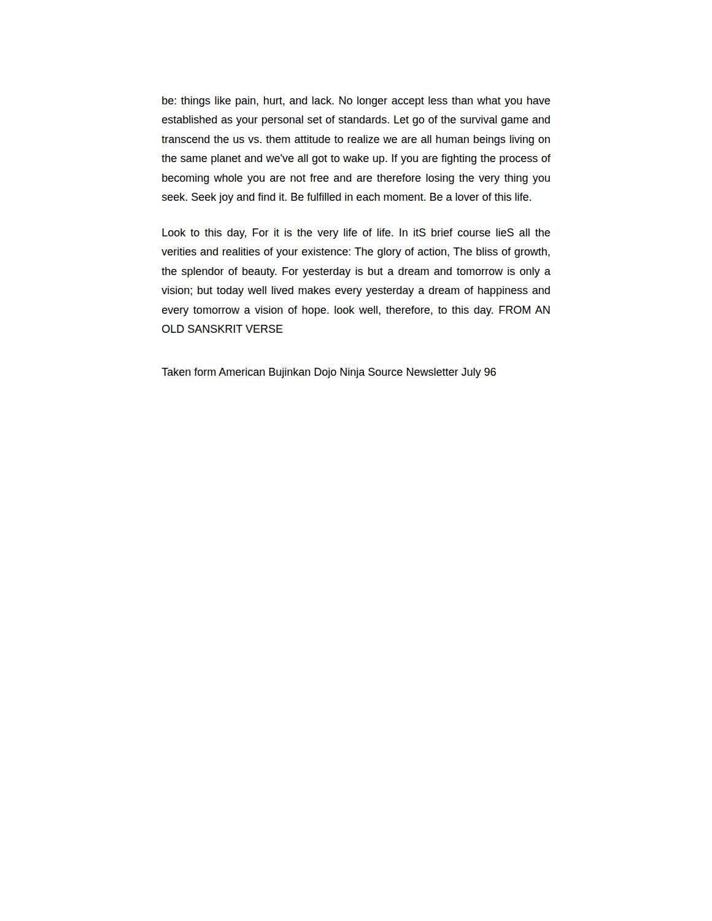be: things like pain, hurt, and lack. No longer accept less than what you have established as your personal set of standards. Let go of the survival game and transcend the us vs. them attitude to realize we are all human beings living on the same planet and we've all got to wake up. If you are fighting the process of becoming whole you are not free and are therefore losing the very thing you seek. Seek joy and find it. Be fulfilled in each moment. Be a lover of this life.
Look to this day, For it is the very life of life. In itS brief course lieS all the verities and realities of your existence: The glory of action, The bliss of growth, the splendor of beauty. For yesterday is but a dream and tomorrow is only a vision; but today well lived makes every yesterday a dream of happiness and every tomorrow a vision of hope. look well, therefore, to this day. FROM AN OLD SANSKRIT VERSE
Taken form American Bujinkan Dojo Ninja Source Newsletter July 96